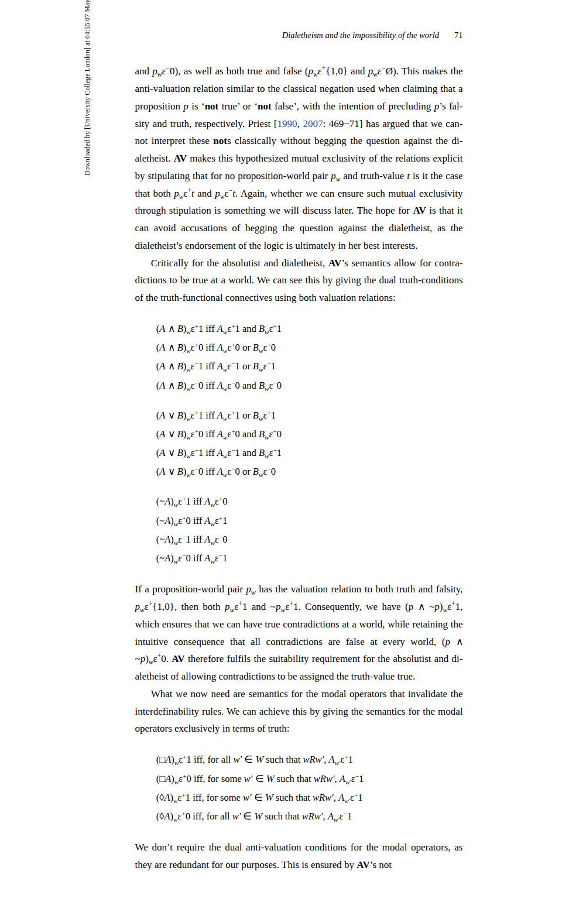Downloaded by [University College London] at 04:55 07 May 2015
Dialetheism and the impossibility of the world 71
and pwε−0), as well as both true and false (pwε+{1,0} and pwε−Ø). This makes the anti-valuation relation similar to the classical negation used when claiming that a proposition p is ‘not true’ or ‘not false’, with the intention of precluding p’s falsity and truth, respectively. Priest [1990, 2007: 469−71] has argued that we cannot interpret these nots classically without begging the question against the dialetheist. AV makes this hypothesized mutual exclusivity of the relations explicit by stipulating that for no proposition-world pair pw and truth-value t is it the case that both pwε+t and pwε−t. Again, whether we can ensure such mutual exclusivity through stipulation is something we will discuss later. The hope for AV is that it can avoid accusations of begging the question against the dialetheist, as the dialetheist’s endorsement of the logic is ultimately in her best interests.
Critically for the absolutist and dialetheist, AV’s semantics allow for contradictions to be true at a world. We can see this by giving the dual truth-conditions of the truth-functional connectives using both valuation relations:
(A ∧ B)wε+1 iff Awε+1 and Bwε+1
(A ∧ B)wε+0 iff Awε+0 or Bwε+0
(A ∧ B)wε−1 iff Awε−1 or Bwε−1
(A ∧ B)wε−0 iff Awε−0 and Bwε−0
(A ∨ B)wε+1 iff Awε+1 or Bwε+1
(A ∨ B)wε+0 iff Awε+0 and Bwε+0
(A ∨ B)wε−1 iff Awε−1 and Bwε−1
(A ∨ B)wε−0 iff Awε−0 or Bwε−0
(~A)wε+1 iff Awε+0
(~A)wε+0 iff Awε+1
(~A)wε−1 iff Awε−0
(~A)wε−0 iff Awε−1
If a proposition-world pair pw has the valuation relation to both truth and falsity, pwε+{1,0}, then both pwε+1 and ~pwε+1. Consequently, we have (p ∧ ~p)wε+1, which ensures that we can have true contradictions at a world, while retaining the intuitive consequence that all contradictions are false at every world, (p ∧ ~p)wε+0. AV therefore fulfils the suitability requirement for the absolutist and dialetheist of allowing contradictions to be assigned the truth-value true.
What we now need are semantics for the modal operators that invalidate the interdefinability rules. We can achieve this by giving the semantics for the modal operators exclusively in terms of truth:
(□A)wε+1 iff, for all w′ ∈ W such that wRw′, Aw′ε+1
(□A)wε+0 iff, for some w′ ∈ W such that wRw′, Aw′ε−1
(◊A)wε+1 iff, for some w′ ∈ W such that wRw′, Aw′ε+1
(◊A)wε+0 iff, for all w′ ∈ W such that wRw′, Aw′ε−1
We don’t require the dual anti-valuation conditions for the modal operators, as they are redundant for our purposes. This is ensured by AV’s not